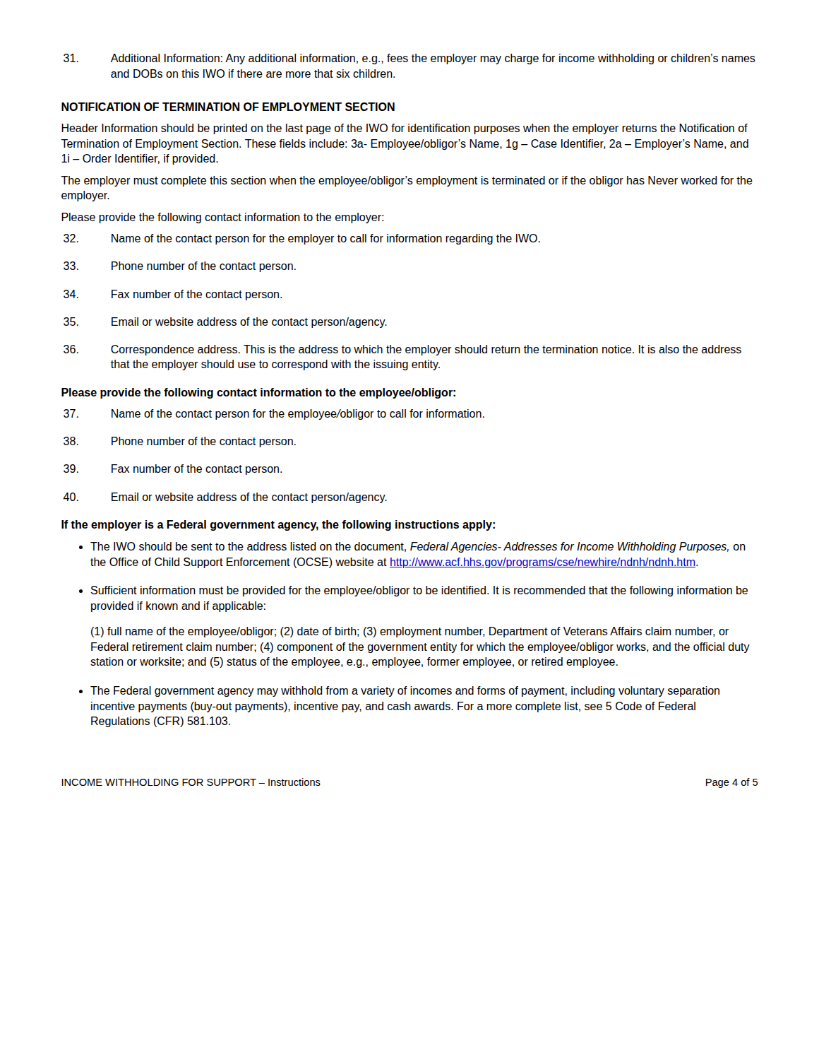31.
Additional Information: Any additional information, e.g., fees the employer may charge for income withholding or children’s names and DOBs on this IWO if there are more that six children.
Notification of Termination of Employment Section
Header Information should be printed on the last page of the IWO for identification purposes when the employer returns the Notification of Termination of Employment Section. These fields include: 3a- Employee/obligor’s Name, 1g – Case Identifier, 2a – Employer’s Name, and 1i – Order Identifier, if provided.
The employer must complete this section when the employee/obligor’s employment is terminated or if the obligor has Never worked for the employer.
Please provide the following contact information to the employer:
32.
Name of the contact person for the employer to call for information regarding the IWO.
33.
Phone number of the contact person.
34.
Fax number of the contact person.
35.
Email or website address of the contact person/agency.
36.
Correspondence address. This is the address to which the employer should return the termination notice. It is also the address that the employer should use to correspond with the issuing entity.
Please provide the following contact information to the employee/obligor:
37.
Name of the contact person for the employee/obligor to call for information.
38.
Phone number of the contact person.
39.
Fax number of the contact person.
40.
Email or website address of the contact person/agency.
If the employer is a Federal government agency, the following instructions apply:
The IWO should be sent to the address listed on the document, Federal Agencies- Addresses for Income Withholding Purposes, on the Office of Child Support Enforcement (OCSE) website at http://www.acf.hhs.gov/programs/cse/newhire/ndnh/ndnh.htm.
Sufficient information must be provided for the employee/obligor to be identified. It is recommended that the following information be provided if known and if applicable:
(1) full name of the employee/obligor; (2) date of birth; (3) employment number, Department of Veterans Affairs claim number, or Federal retirement claim number; (4) component of the government entity for which the employee/obligor works, and the official duty station or worksite; and (5) status of the employee, e.g., employee, former employee, or retired employee.
The Federal government agency may withhold from a variety of incomes and forms of payment, including voluntary separation incentive payments (buy-out payments), incentive pay, and cash awards. For a more complete list, see 5 Code of Federal Regulations (CFR) 581.103.
INCOME WITHHOLDING FOR SUPPORT – Instructions
Page 4 of 5